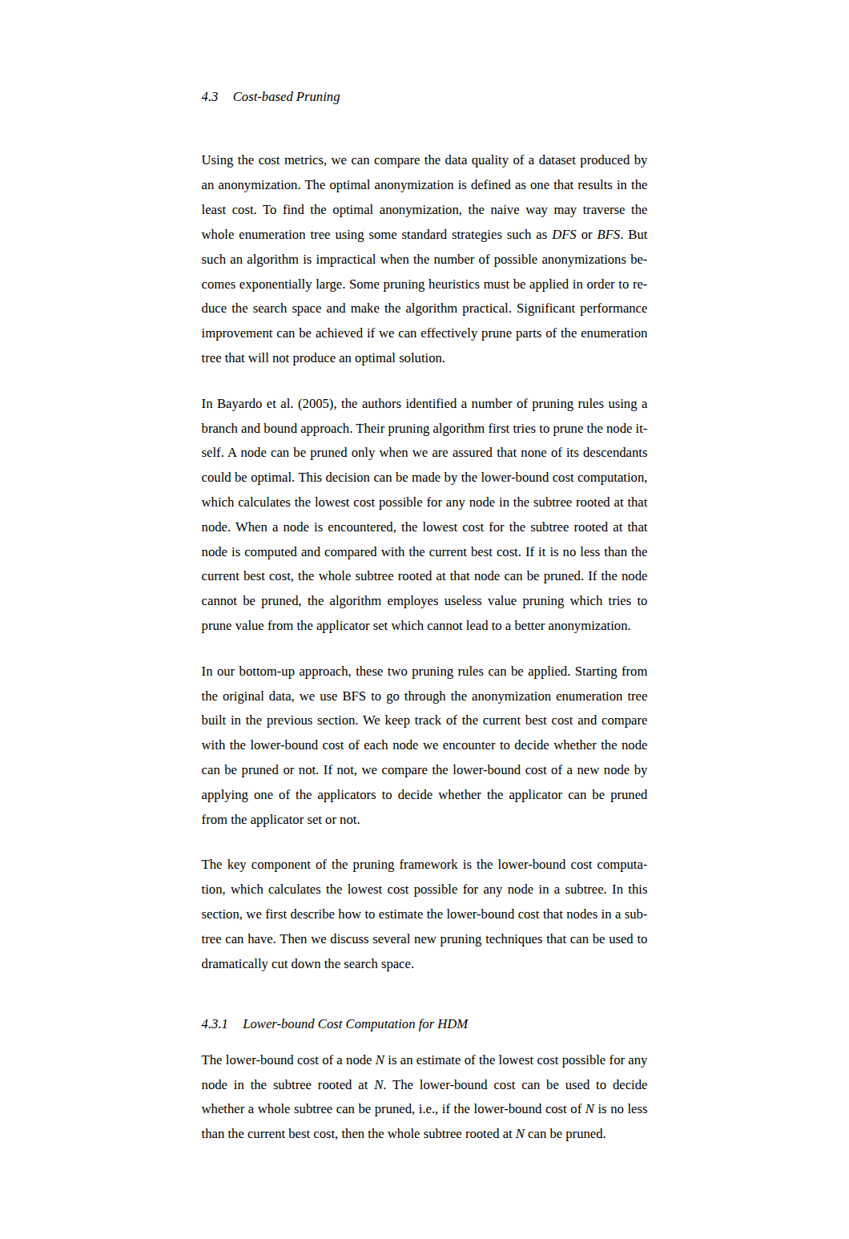4.3 Cost-based Pruning
Using the cost metrics, we can compare the data quality of a dataset produced by an anonymization. The optimal anonymization is defined as one that results in the least cost. To find the optimal anonymization, the naive way may traverse the whole enumeration tree using some standard strategies such as DFS or BFS. But such an algorithm is impractical when the number of possible anonymizations becomes exponentially large. Some pruning heuristics must be applied in order to reduce the search space and make the algorithm practical. Significant performance improvement can be achieved if we can effectively prune parts of the enumeration tree that will not produce an optimal solution.
In Bayardo et al. (2005), the authors identified a number of pruning rules using a branch and bound approach. Their pruning algorithm first tries to prune the node itself. A node can be pruned only when we are assured that none of its descendants could be optimal. This decision can be made by the lower-bound cost computation, which calculates the lowest cost possible for any node in the subtree rooted at that node. When a node is encountered, the lowest cost for the subtree rooted at that node is computed and compared with the current best cost. If it is no less than the current best cost, the whole subtree rooted at that node can be pruned. If the node cannot be pruned, the algorithm employes useless value pruning which tries to prune value from the applicator set which cannot lead to a better anonymization.
In our bottom-up approach, these two pruning rules can be applied. Starting from the original data, we use BFS to go through the anonymization enumeration tree built in the previous section. We keep track of the current best cost and compare with the lower-bound cost of each node we encounter to decide whether the node can be pruned or not. If not, we compare the lower-bound cost of a new node by applying one of the applicators to decide whether the applicator can be pruned from the applicator set or not.
The key component of the pruning framework is the lower-bound cost computation, which calculates the lowest cost possible for any node in a subtree. In this section, we first describe how to estimate the lower-bound cost that nodes in a subtree can have. Then we discuss several new pruning techniques that can be used to dramatically cut down the search space.
4.3.1 Lower-bound Cost Computation for HDM
The lower-bound cost of a node N is an estimate of the lowest cost possible for any node in the subtree rooted at N. The lower-bound cost can be used to decide whether a whole subtree can be pruned, i.e., if the lower-bound cost of N is no less than the current best cost, then the whole subtree rooted at N can be pruned.